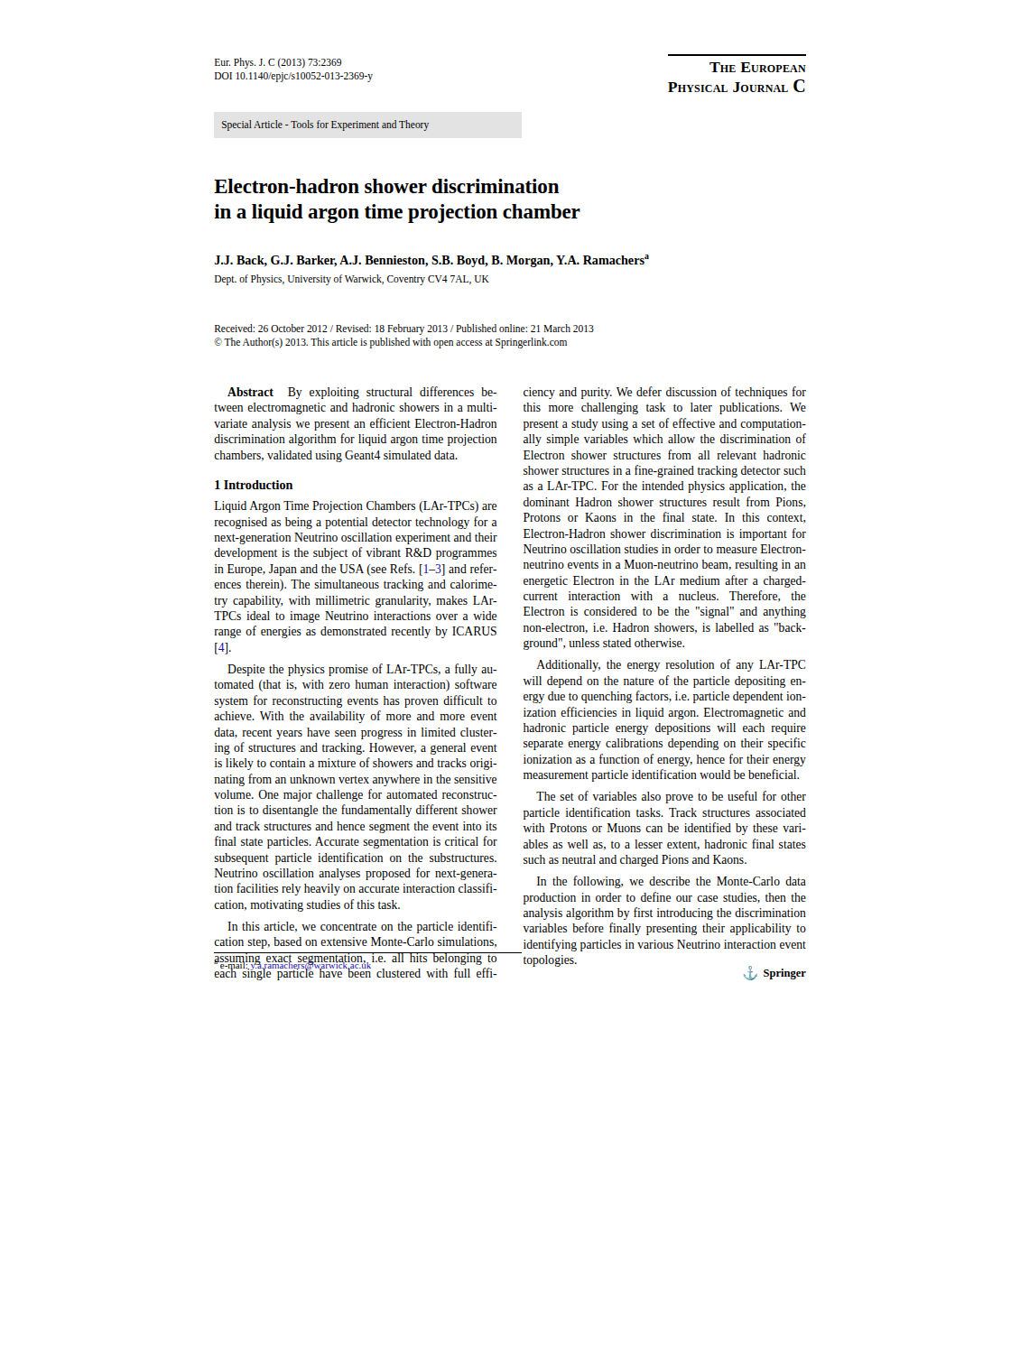Eur. Phys. J. C (2013) 73:2369
DOI 10.1140/epjc/s10052-013-2369-y
The European Physical Journal C
Special Article - Tools for Experiment and Theory
Electron-hadron shower discrimination
in a liquid argon time projection chamber
J.J. Back, G.J. Barker, A.J. Bennieston, S.B. Boyd, B. Morgan, Y.A. Ramachersa
Dept. of Physics, University of Warwick, Coventry CV4 7AL, UK
Received: 26 October 2012 / Revised: 18 February 2013 / Published online: 21 March 2013
© The Author(s) 2013. This article is published with open access at Springerlink.com
Abstract By exploiting structural differences between electromagnetic and hadronic showers in a multivariate analysis we present an efficient Electron-Hadron discrimination algorithm for liquid argon time projection chambers, validated using Geant4 simulated data.
1 Introduction
Liquid Argon Time Projection Chambers (LAr-TPCs) are recognised as being a potential detector technology for a next-generation Neutrino oscillation experiment and their development is the subject of vibrant R&D programmes in Europe, Japan and the USA (see Refs. [1–3] and references therein). The simultaneous tracking and calorimetry capability, with millimetric granularity, makes LAr-TPCs ideal to image Neutrino interactions over a wide range of energies as demonstrated recently by ICARUS [4].
Despite the physics promise of LAr-TPCs, a fully automated (that is, with zero human interaction) software system for reconstructing events has proven difficult to achieve. With the availability of more and more event data, recent years have seen progress in limited clustering of structures and tracking. However, a general event is likely to contain a mixture of showers and tracks originating from an unknown vertex anywhere in the sensitive volume. One major challenge for automated reconstruction is to disentangle the fundamentally different shower and track structures and hence segment the event into its final state particles. Accurate segmentation is critical for subsequent particle identification on the substructures. Neutrino oscillation analyses proposed for next-generation facilities rely heavily on accurate interaction classification, motivating studies of this task.
In this article, we concentrate on the particle identification step, based on extensive Monte-Carlo simulations, assuming exact segmentation, i.e. all hits belonging to each single particle have been clustered with full efficiency and purity. We defer discussion of techniques for this more challenging task to later publications. We present a study using a set of effective and computationally simple variables which allow the discrimination of Electron shower structures from all relevant hadronic shower structures in a fine-grained tracking detector such as a LAr-TPC. For the intended physics application, the dominant Hadron shower structures result from Pions, Protons or Kaons in the final state. In this context, Electron-Hadron shower discrimination is important for Neutrino oscillation studies in order to measure Electron-neutrino events in a Muon-neutrino beam, resulting in an energetic Electron in the LAr medium after a charged-current interaction with a nucleus. Therefore, the Electron is considered to be the "signal" and anything non-electron, i.e. Hadron showers, is labelled as "background", unless stated otherwise.
Additionally, the energy resolution of any LAr-TPC will depend on the nature of the particle depositing energy due to quenching factors, i.e. particle dependent ionization efficiencies in liquid argon. Electromagnetic and hadronic particle energy depositions will each require separate energy calibrations depending on their specific ionization as a function of energy, hence for their energy measurement particle identification would be beneficial.
The set of variables also prove to be useful for other particle identification tasks. Track structures associated with Protons or Muons can be identified by these variables as well as, to a lesser extent, hadronic final states such as neutral and charged Pions and Kaons.
In the following, we describe the Monte-Carlo data production in order to define our case studies, then the analysis algorithm by first introducing the discrimination variables before finally presenting their applicability to identifying particles in various Neutrino interaction event topologies.
a e-mail: y.a.ramachers@warwick.ac.uk
⚓ Springer